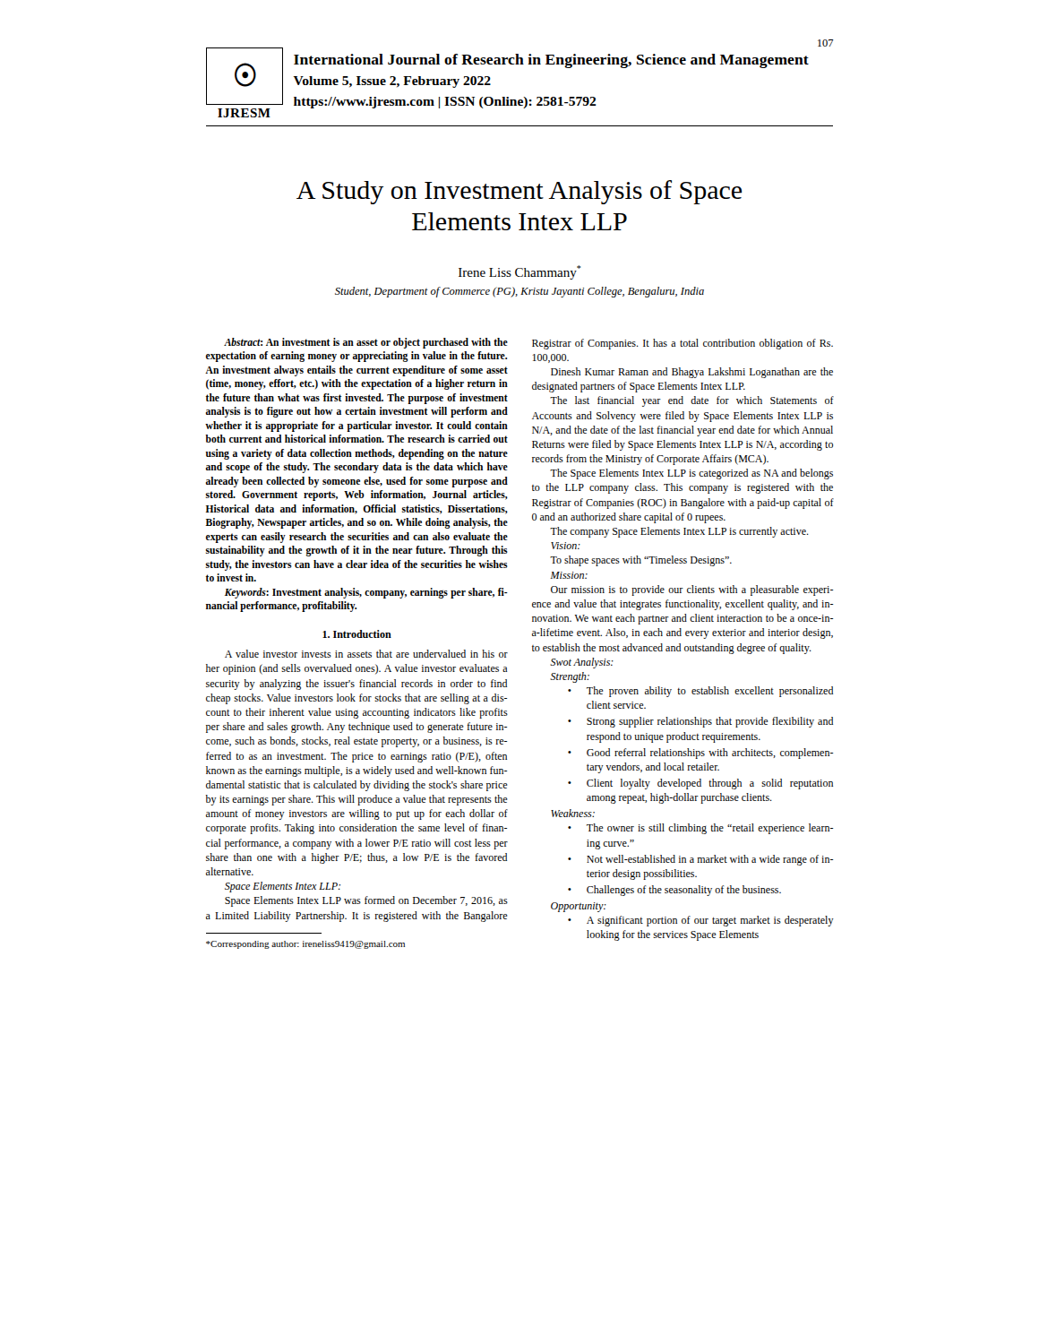107
☉
IJRESM
International Journal of Research in Engineering, Science and Management
Volume 5, Issue 2, February 2022
https://www.ijresm.com | ISSN (Online): 2581-5792
A Study on Investment Analysis of Space
Elements Intex LLP
Irene Liss Chammany*
Student, Department of Commerce (PG), Kristu Jayanti College, Bengaluru, India
Abstract: An investment is an asset or object purchased with the expectation of earning money or appreciating in value in the future. An investment always entails the current expenditure of some asset (time, money, effort, etc.) with the expectation of a higher return in the future than what was first invested. The purpose of investment analysis is to figure out how a certain investment will perform and whether it is appropriate for a particular investor. It could contain both current and historical information. The research is carried out using a variety of data collection methods, depending on the nature and scope of the study. The secondary data is the data which have already been collected by someone else, used for some purpose and stored. Government reports, Web information, Journal articles, Historical data and information, Official statistics, Dissertations, Biography, Newspaper articles, and so on. While doing analysis, the experts can easily research the securities and can also evaluate the sustainability and the growth of it in the near future. Through this study, the investors can have a clear idea of the securities he wishes to invest in.
Keywords: Investment analysis, company, earnings per share, financial performance, profitability.
1. Introduction
A value investor invests in assets that are undervalued in his or her opinion (and sells overvalued ones). A value investor evaluates a security by analyzing the issuer's financial records in order to find cheap stocks. Value investors look for stocks that are selling at a discount to their inherent value using accounting indicators like profits per share and sales growth. Any technique used to generate future income, such as bonds, stocks, real estate property, or a business, is referred to as an investment. The price to earnings ratio (P/E), often known as the earnings multiple, is a widely used and well-known fundamental statistic that is calculated by dividing the stock's share price by its earnings per share. This will produce a value that represents the amount of money investors are willing to put up for each dollar of corporate profits. Taking into consideration the same level of financial performance, a company with a lower P/E ratio will cost less per share than one with a higher P/E; thus, a low P/E is the favored alternative.
Space Elements Intex LLP:
Space Elements Intex LLP was formed on December 7, 2016, as a Limited Liability Partnership. It is registered with the Bangalore Registrar of Companies. It has a total contribution obligation of Rs. 100,000.
Dinesh Kumar Raman and Bhagya Lakshmi Loganathan are the designated partners of Space Elements Intex LLP.
The last financial year end date for which Statements of Accounts and Solvency were filed by Space Elements Intex LLP is N/A, and the date of the last financial year end date for which Annual Returns were filed by Space Elements Intex LLP is N/A, according to records from the Ministry of Corporate Affairs (MCA).
The Space Elements Intex LLP is categorized as NA and belongs to the LLP company class. This company is registered with the Registrar of Companies (ROC) in Bangalore with a paid-up capital of 0 and an authorized share capital of 0 rupees.
The company Space Elements Intex LLP is currently active.
Vision:
To shape spaces with “Timeless Designs”.
Mission:
Our mission is to provide our clients with a pleasurable experience and value that integrates functionality, excellent quality, and innovation. We want each partner and client interaction to be a once-in-a-lifetime event. Also, in each and every exterior and interior design, to establish the most advanced and outstanding degree of quality.
Swot Analysis:
Strength:
The proven ability to establish excellent personalized client service.
Strong supplier relationships that provide flexibility and respond to unique product requirements.
Good referral relationships with architects, complementary vendors, and local retailer.
Client loyalty developed through a solid reputation among repeat, high-dollar purchase clients.
Weakness:
The owner is still climbing the “retail experience learning curve.”
Not well-established in a market with a wide range of interior design possibilities.
Challenges of the seasonality of the business.
Opportunity:
A significant portion of our target market is desperately looking for the services Space Elements
*Corresponding author: ireneliss9419@gmail.com